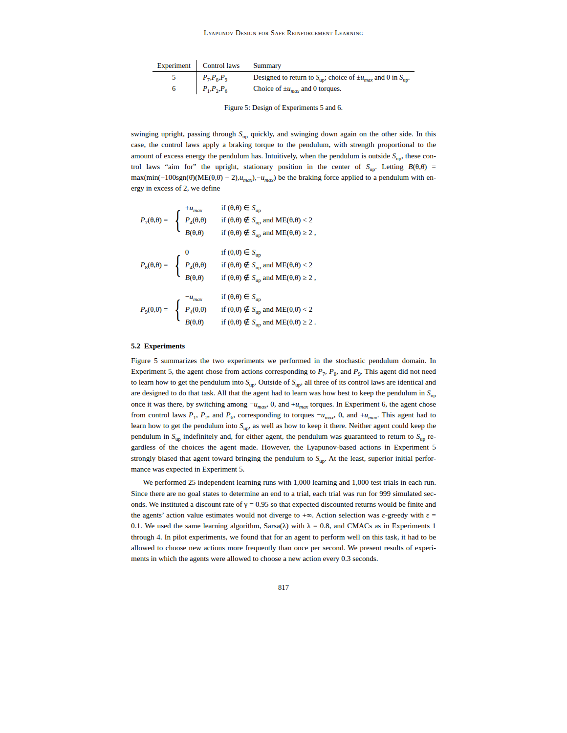Lyapunov Design for Safe Reinforcement Learning
| Experiment | Control laws | Summary |
| --- | --- | --- |
| 5 | P 7 , P 8 , P 9 | Designed to return to S up ; choice of ± u max and 0 in S up . |
| 6 | P 1 , P 2 , P 6 | Choice of ± u max and 0 torques. |
Figure 5: Design of Experiments 5 and 6.
swinging upright, passing through Sup quickly, and swinging down again on the other side. In this case, the control laws apply a braking torque to the pendulum, with strength proportional to the amount of excess energy the pendulum has. Intuitively, when the pendulum is outside Sup, these control laws “aim for” the upright, stationary position in the center of Sup. Letting B(θ,θ̇) = max(min(−100sgn(θ̇)(ME(θ,θ̇) − 2),umax),−umax) be the braking force applied to a pendulum with energy in excess of 2, we define
P7(θ,θ̇) = {
| + u max | if (θ,θ̇) ∈ S up |
| P 4 (θ,θ̇) | if (θ,θ̇) ∉ S up and ME(θ,θ̇) < 2 |
| B (θ,θ̇) | if (θ,θ̇) ∉ S up and ME(θ,θ̇) ≥ 2 , |
P8(θ,θ̇) = {
| 0 | if (θ,θ̇) ∈ S up |
| P 4 (θ,θ̇) | if (θ,θ̇) ∉ S up and ME(θ,θ̇) < 2 |
| B (θ,θ̇) | if (θ,θ̇) ∉ S up and ME(θ,θ̇) ≥ 2 , |
P9(θ,θ̇) = {
| − u max | if (θ,θ̇) ∈ S up |
| P 4 (θ,θ̇) | if (θ,θ̇) ∉ S up and ME(θ,θ̇) < 2 |
| B (θ,θ̇) | if (θ,θ̇) ∉ S up and ME(θ,θ̇) ≥ 2 . |
5.2 Experiments
Figure 5 summarizes the two experiments we performed in the stochastic pendulum domain. In Experiment 5, the agent chose from actions corresponding to P7, P8, and P9. This agent did not need to learn how to get the pendulum into Sup. Outside of Sup, all three of its control laws are identical and are designed to do that task. All that the agent had to learn was how best to keep the pendulum in Sup once it was there, by switching among −umax, 0, and +umax torques. In Experiment 6, the agent chose from control laws P1, P2, and P6, corresponding to torques −umax, 0, and +umax. This agent had to learn how to get the pendulum into Sup, as well as how to keep it there. Neither agent could keep the pendulum in Sup indefinitely and, for either agent, the pendulum was guaranteed to return to Sup regardless of the choices the agent made. However, the Lyapunov-based actions in Experiment 5 strongly biased that agent toward bringing the pendulum to Sup. At the least, superior initial performance was expected in Experiment 5.
We performed 25 independent learning runs with 1,000 learning and 1,000 test trials in each run. Since there are no goal states to determine an end to a trial, each trial was run for 999 simulated seconds. We instituted a discount rate of γ = 0.95 so that expected discounted returns would be finite and the agents’ action value estimates would not diverge to +∞. Action selection was ε-greedy with ε = 0.1. We used the same learning algorithm, Sarsa(λ) with λ = 0.8, and CMACs as in Experiments 1 through 4. In pilot experiments, we found that for an agent to perform well on this task, it had to be allowed to choose new actions more frequently than once per second. We present results of experiments in which the agents were allowed to choose a new action every 0.3 seconds.
817